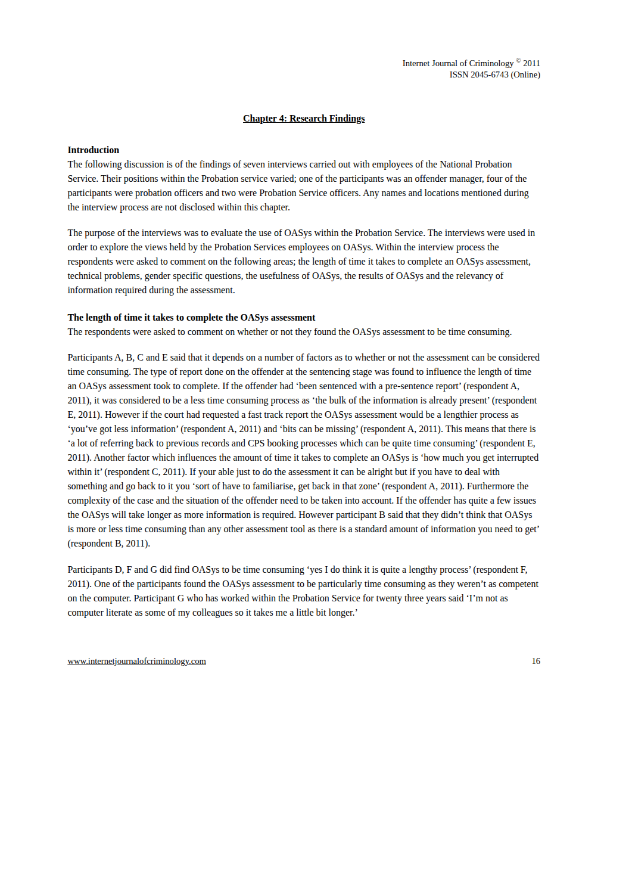Internet Journal of Criminology © 2011
ISSN 2045-6743 (Online)
Chapter 4: Research Findings
Introduction
The following discussion is of the findings of seven interviews carried out with employees of the National Probation Service. Their positions within the Probation service varied; one of the participants was an offender manager, four of the participants were probation officers and two were Probation Service officers. Any names and locations mentioned during the interview process are not disclosed within this chapter.
The purpose of the interviews was to evaluate the use of OASys within the Probation Service. The interviews were used in order to explore the views held by the Probation Services employees on OASys. Within the interview process the respondents were asked to comment on the following areas; the length of time it takes to complete an OASys assessment, technical problems, gender specific questions, the usefulness of OASys, the results of OASys and the relevancy of information required during the assessment.
The length of time it takes to complete the OASys assessment
The respondents were asked to comment on whether or not they found the OASys assessment to be time consuming.
Participants A, B, C and E said that it depends on a number of factors as to whether or not the assessment can be considered time consuming. The type of report done on the offender at the sentencing stage was found to influence the length of time an OASys assessment took to complete. If the offender had ‘been sentenced with a pre-sentence report’ (respondent A, 2011), it was considered to be a less time consuming process as ‘the bulk of the information is already present’ (respondent E, 2011). However if the court had requested a fast track report the OASys assessment would be a lengthier process as ‘you’ve got less information’ (respondent A, 2011) and ‘bits can be missing’ (respondent A, 2011). This means that there is ‘a lot of referring back to previous records and CPS booking processes which can be quite time consuming’ (respondent E, 2011). Another factor which influences the amount of time it takes to complete an OASys is ‘how much you get interrupted within it’ (respondent C, 2011). If your able just to do the assessment it can be alright but if you have to deal with something and go back to it you ‘sort of have to familiarise, get back in that zone’ (respondent A, 2011). Furthermore the complexity of the case and the situation of the offender need to be taken into account. If the offender has quite a few issues the OASys will take longer as more information is required. However participant B said that they didn’t think that OASys is more or less time consuming than any other assessment tool as there is a standard amount of information you need to get’ (respondent B, 2011).
Participants D, F and G did find OASys to be time consuming ‘yes I do think it is quite a lengthy process’ (respondent F, 2011). One of the participants found the OASys assessment to be particularly time consuming as they weren’t as competent on the computer. Participant G who has worked within the Probation Service for twenty three years said ‘I’m not as computer literate as some of my colleagues so it takes me a little bit longer.’
www.internetjournalofcriminology.com 16